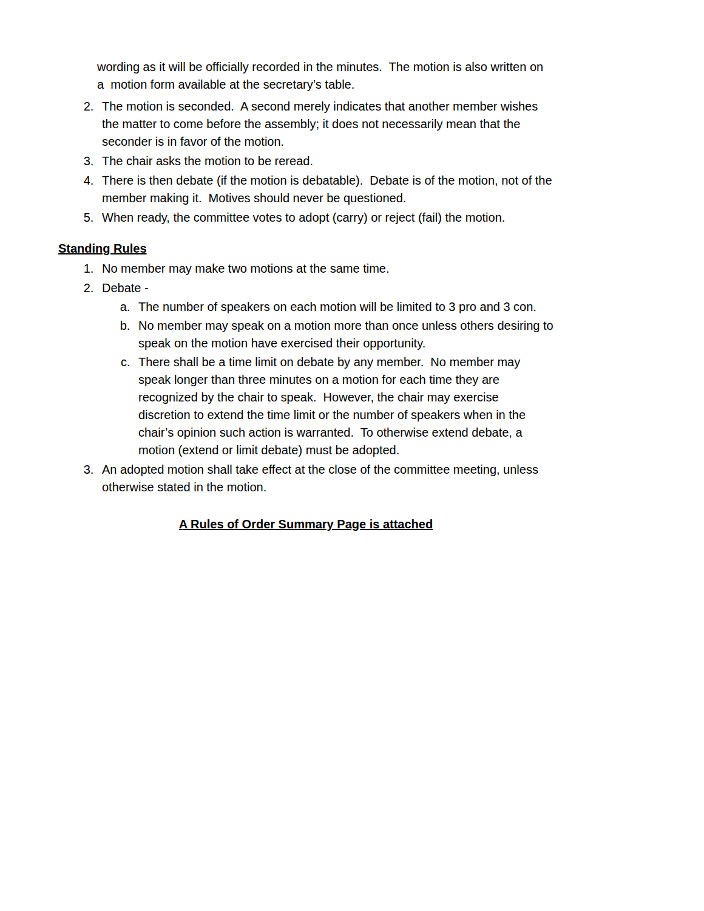wording as it will be officially recorded in the minutes. The motion is also written on a motion form available at the secretary’s table.
The motion is seconded. A second merely indicates that another member wishes the matter to come before the assembly; it does not necessarily mean that the seconder is in favor of the motion.
The chair asks the motion to be reread.
There is then debate (if the motion is debatable). Debate is of the motion, not of the member making it. Motives should never be questioned.
When ready, the committee votes to adopt (carry) or reject (fail) the motion.
Standing Rules
No member may make two motions at the same time.
Debate -
The number of speakers on each motion will be limited to 3 pro and 3 con.
No member may speak on a motion more than once unless others desiring to speak on the motion have exercised their opportunity.
There shall be a time limit on debate by any member. No member may speak longer than three minutes on a motion for each time they are recognized by the chair to speak. However, the chair may exercise discretion to extend the time limit or the number of speakers when in the chair’s opinion such action is warranted. To otherwise extend debate, a motion (extend or limit debate) must be adopted.
An adopted motion shall take effect at the close of the committee meeting, unless otherwise stated in the motion.
A Rules of Order Summary Page is attached